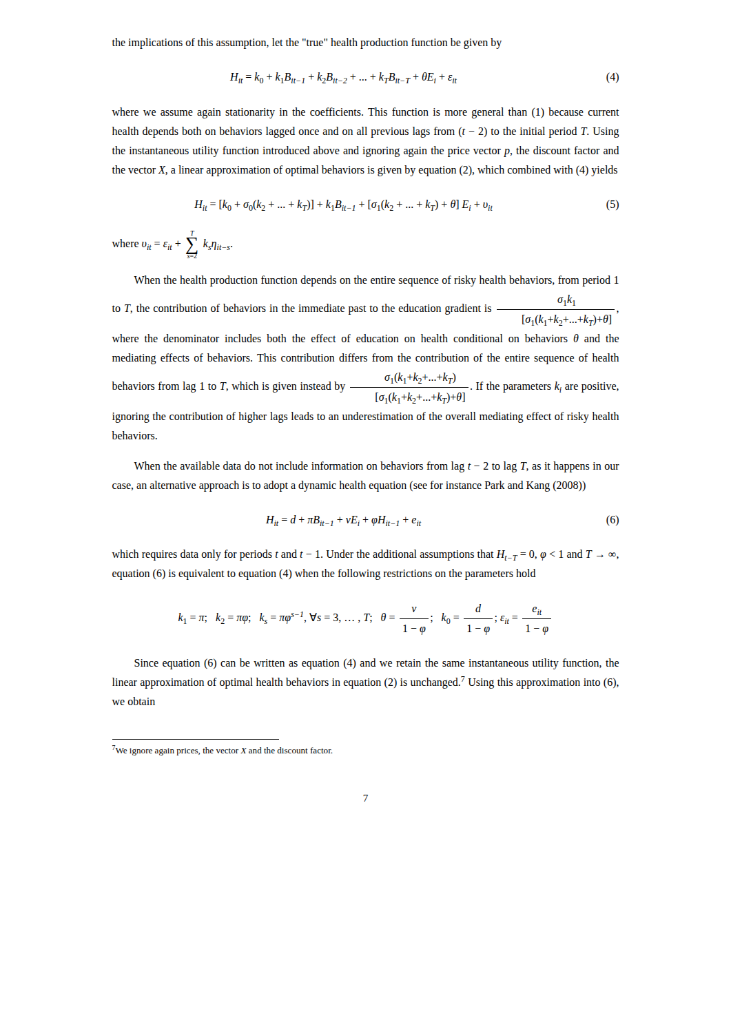the implications of this assumption, let the "true" health production function be given by
Hit = k0 + k1Bit−1 + k2Bit−2 + ... + kT Bit−T + θEi + εit
(4)
where we assume again stationarity in the coefficients. This function is more general than (1) because current health depends both on behaviors lagged once and on all previous lags from (t − 2) to the initial period T. Using the instantaneous utility function introduced above and ignoring again the price vector p, the discount factor and the vector X, a linear approximation of optimal behaviors is given by equation (2), which combined with (4) yields
Hit = [k0 + σ0(k2 + ... + kT)] + k1Bit−1 + [σ1(k2 + ... + kT) + θ] Ei + υit
(5)
where υit = εit + T∑s=2 ksηit−s.
When the health production function depends on the entire sequence of risky health behaviors, from period 1 to T, the contribution of behaviors in the immediate past to the education gradient is σ1k1[σ1(k1+k2+...+kT)+θ], where the denominator includes both the effect of education on health conditional on behaviors θ and the mediating effects of behaviors. This contribution differs from the contribution of the entire sequence of health behaviors from lag 1 to T, which is given instead by σ1(k1+k2+...+kT)[σ1(k1+k2+...+kT)+θ]. If the parameters ki are positive, ignoring the contribution of higher lags leads to an underestimation of the overall mediating effect of risky health behaviors.
When the available data do not include information on behaviors from lag t − 2 to lag T, as it happens in our case, an alternative approach is to adopt a dynamic health equation (see for instance Park and Kang (2008))
Hit = d + πBit−1 + νEi + φHit−1 + eit
(6)
which requires data only for periods t and t − 1. Under the additional assumptions that Ht−T = 0, φ < 1 and T → ∞, equation (6) is equivalent to equation (4) when the following restrictions on the parameters hold
k1 = π; k2 = πφ; ks = πφs−1, ∀s = 3, … , T; θ = ν 1 − φ; k0 = d 1 − φ; εit = eit 1 − φ
Since equation (6) can be written as equation (4) and we retain the same instantaneous utility function, the linear approximation of optimal health behaviors in equation (2) is unchanged.7 Using this approximation into (6), we obtain
7We ignore again prices, the vector X and the discount factor.
7